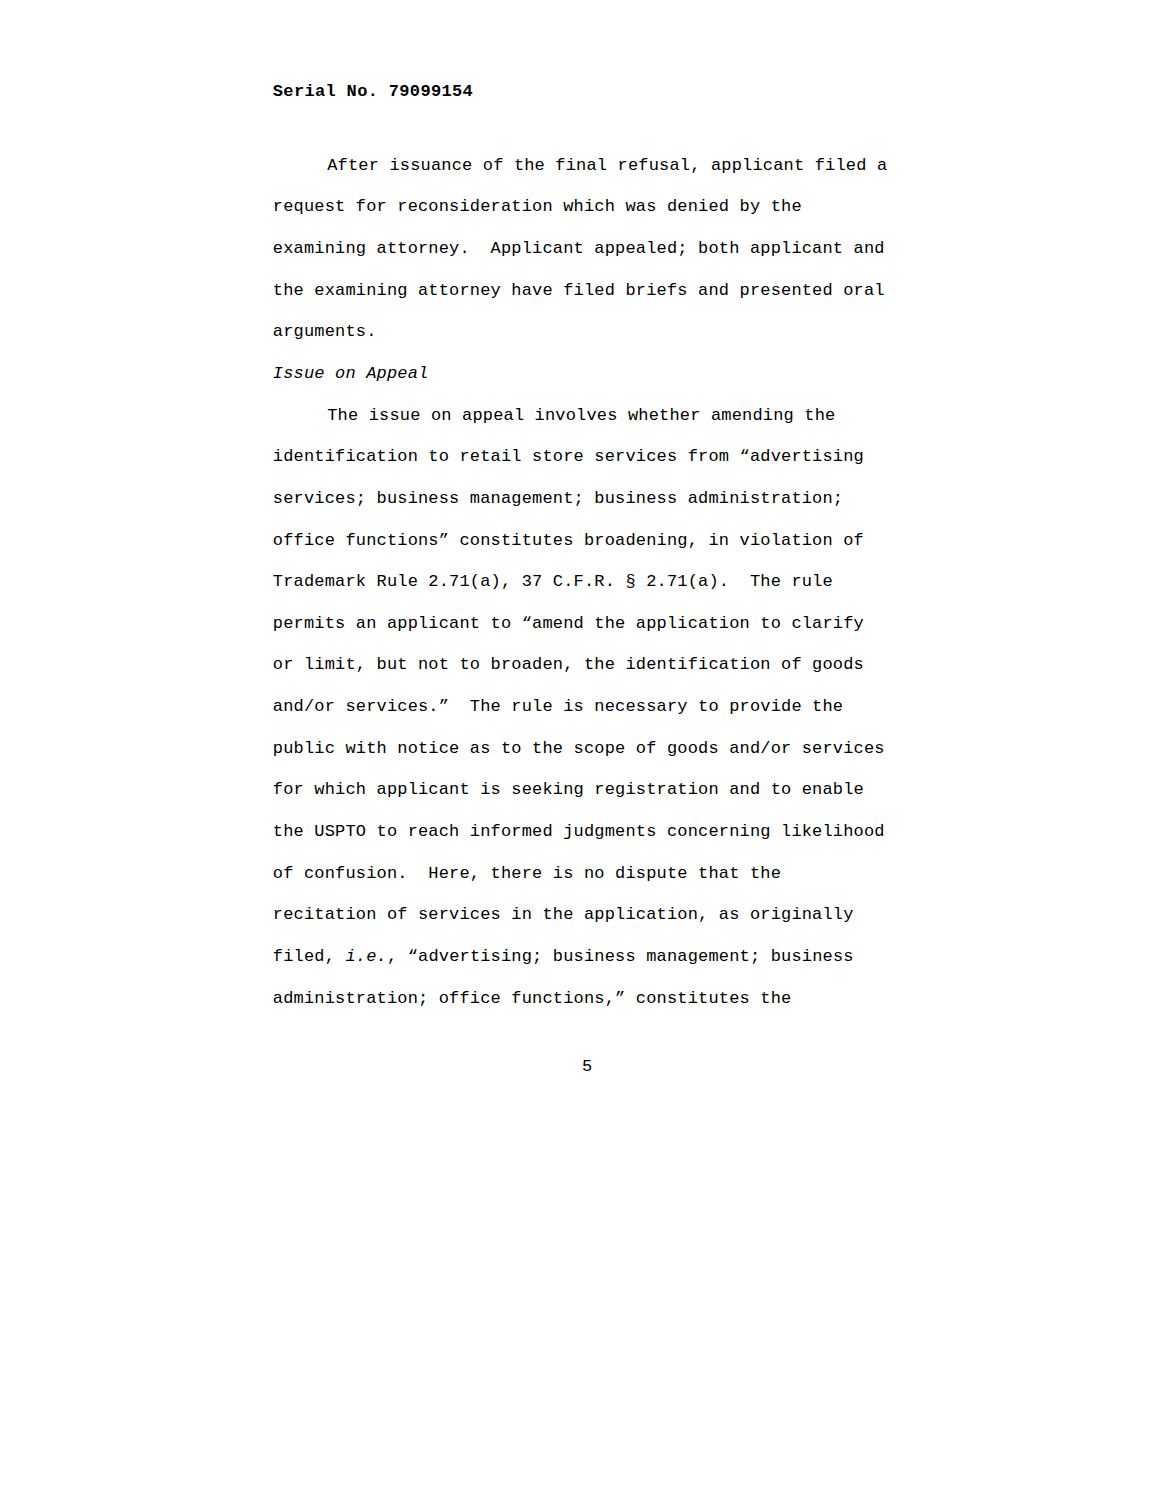Serial No. 79099154
After issuance of the final refusal, applicant filed a
request for reconsideration which was denied by the
examining attorney. Applicant appealed; both applicant and
the examining attorney have filed briefs and presented oral
arguments.
Issue on Appeal
The issue on appeal involves whether amending the
identification to retail store services from “advertising
services; business management; business administration;
office functions” constitutes broadening, in violation of
Trademark Rule 2.71(a), 37 C.F.R. § 2.71(a). The rule
permits an applicant to “amend the application to clarify
or limit, but not to broaden, the identification of goods
and/or services.” The rule is necessary to provide the
public with notice as to the scope of goods and/or services
for which applicant is seeking registration and to enable
the USPTO to reach informed judgments concerning likelihood
of confusion. Here, there is no dispute that the
recitation of services in the application, as originally
filed, i.e., “advertising; business management; business
administration; office functions,” constitutes the
5